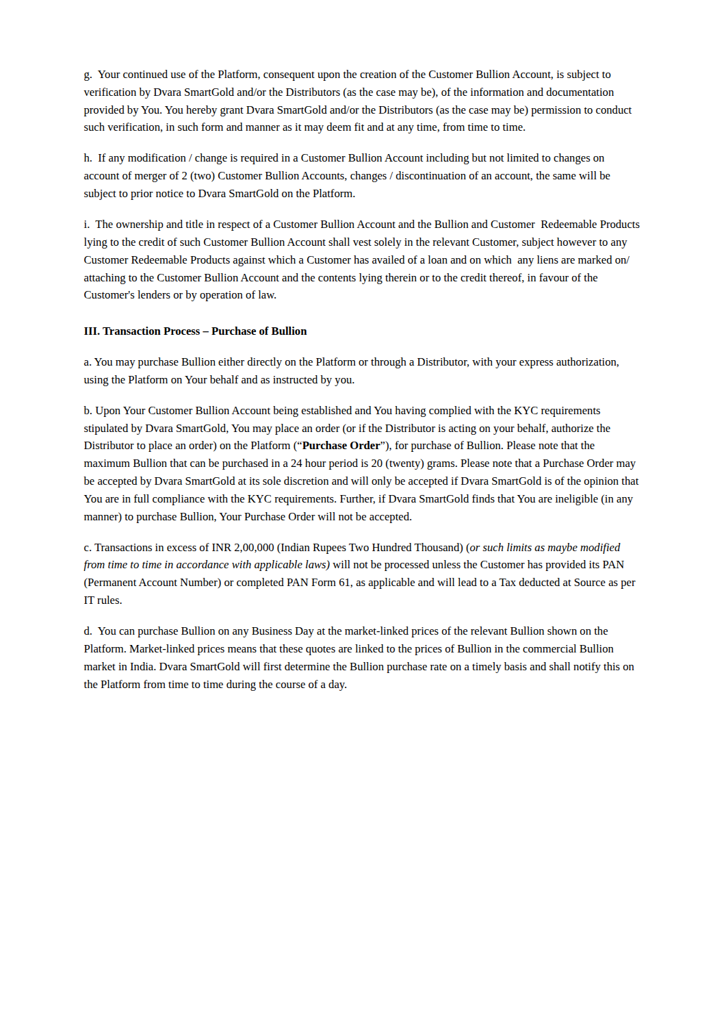g. Your continued use of the Platform, consequent upon the creation of the Customer Bullion Account, is subject to verification by Dvara SmartGold and/or the Distributors (as the case may be), of the information and documentation provided by You. You hereby grant Dvara SmartGold and/or the Distributors (as the case may be) permission to conduct such verification, in such form and manner as it may deem fit and at any time, from time to time.
h. If any modification / change is required in a Customer Bullion Account including but not limited to changes on account of merger of 2 (two) Customer Bullion Accounts, changes / discontinuation of an account, the same will be subject to prior notice to Dvara SmartGold on the Platform.
i. The ownership and title in respect of a Customer Bullion Account and the Bullion and Customer Redeemable Products lying to the credit of such Customer Bullion Account shall vest solely in the relevant Customer, subject however to any Customer Redeemable Products against which a Customer has availed of a loan and on which any liens are marked on/ attaching to the Customer Bullion Account and the contents lying therein or to the credit thereof, in favour of the Customer's lenders or by operation of law.
III. Transaction Process – Purchase of Bullion
a. You may purchase Bullion either directly on the Platform or through a Distributor, with your express authorization, using the Platform on Your behalf and as instructed by you.
b. Upon Your Customer Bullion Account being established and You having complied with the KYC requirements stipulated by Dvara SmartGold, You may place an order (or if the Distributor is acting on your behalf, authorize the Distributor to place an order) on the Platform (“Purchase Order”), for purchase of Bullion. Please note that the maximum Bullion that can be purchased in a 24 hour period is 20 (twenty) grams. Please note that a Purchase Order may be accepted by Dvara SmartGold at its sole discretion and will only be accepted if Dvara SmartGold is of the opinion that You are in full compliance with the KYC requirements. Further, if Dvara SmartGold finds that You are ineligible (in any manner) to purchase Bullion, Your Purchase Order will not be accepted.
c. Transactions in excess of INR 2,00,000 (Indian Rupees Two Hundred Thousand) (or such limits as maybe modified from time to time in accordance with applicable laws) will not be processed unless the Customer has provided its PAN (Permanent Account Number) or completed PAN Form 61, as applicable and will lead to a Tax deducted at Source as per IT rules.
d. You can purchase Bullion on any Business Day at the market-linked prices of the relevant Bullion shown on the Platform. Market-linked prices means that these quotes are linked to the prices of Bullion in the commercial Bullion market in India. Dvara SmartGold will first determine the Bullion purchase rate on a timely basis and shall notify this on the Platform from time to time during the course of a day.